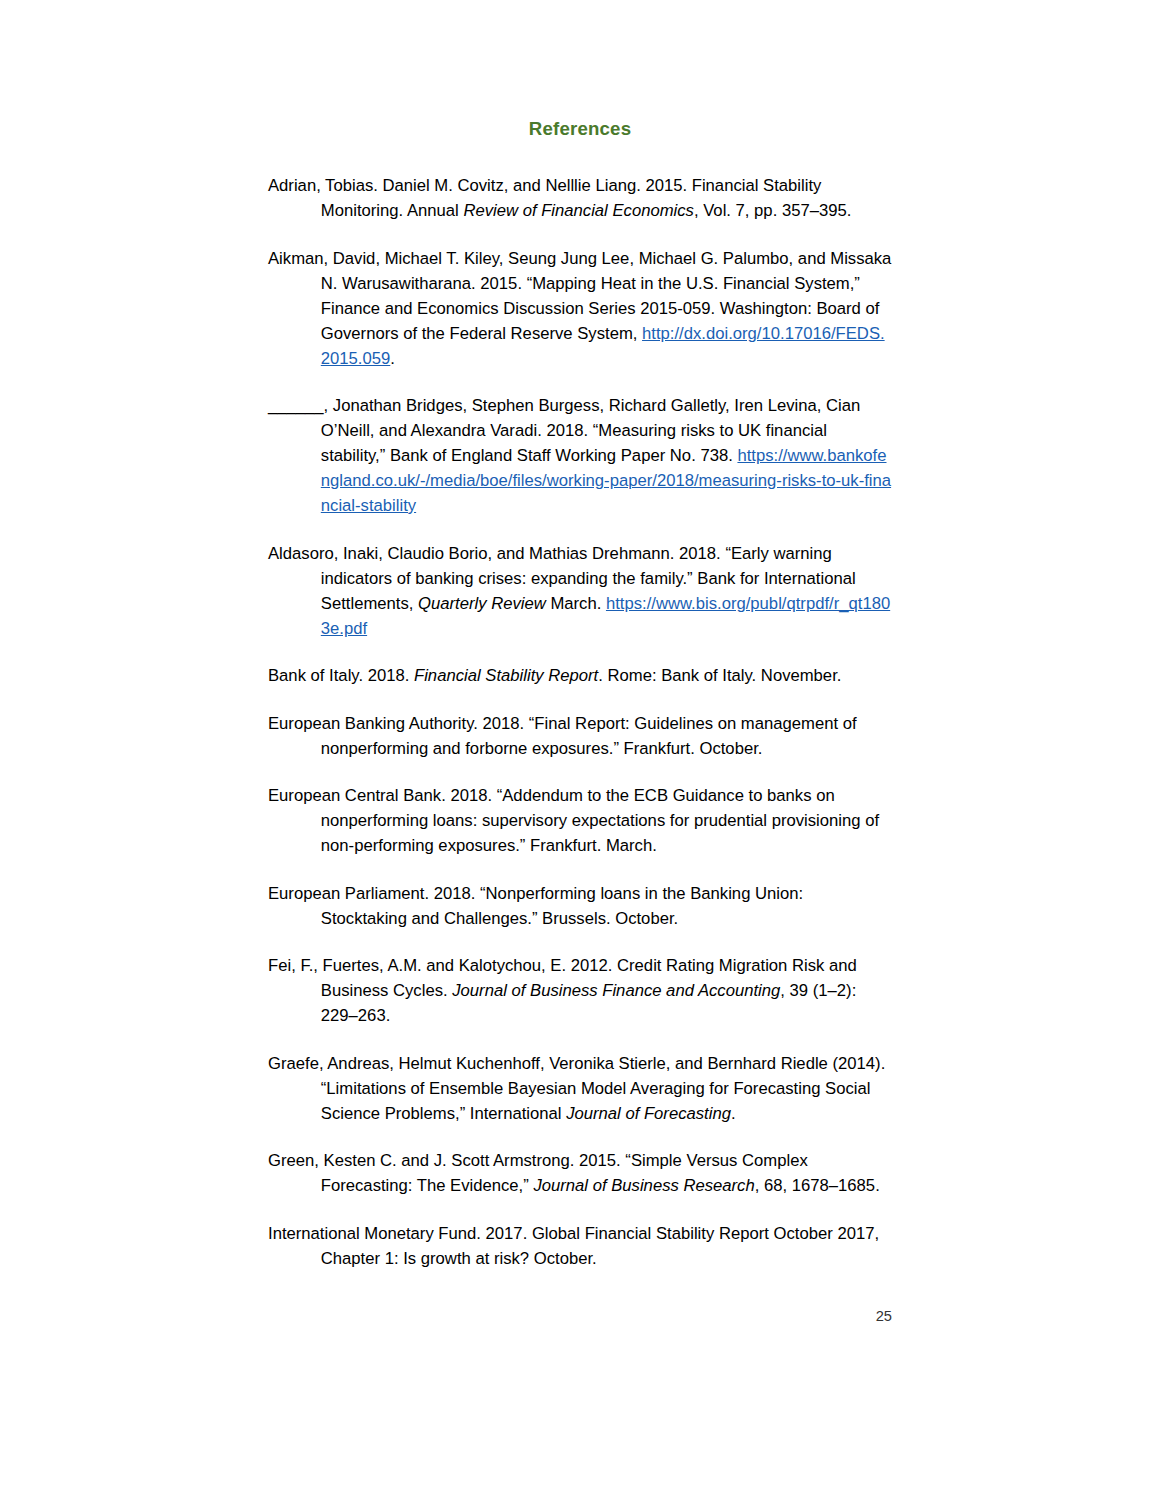References
Adrian, Tobias. Daniel M. Covitz, and Nelllie Liang. 2015. Financial Stability Monitoring. Annual Review of Financial Economics, Vol. 7, pp. 357–395.
Aikman, David, Michael T. Kiley, Seung Jung Lee, Michael G. Palumbo, and Missaka N. Warusawitharana. 2015. “Mapping Heat in the U.S. Financial System,” Finance and Economics Discussion Series 2015-059. Washington: Board of Governors of the Federal Reserve System, http://dx.doi.org/10.17016/FEDS.2015.059.
______, Jonathan Bridges, Stephen Burgess, Richard Galletly, Iren Levina, Cian O’Neill, and Alexandra Varadi. 2018. “Measuring risks to UK financial stability,” Bank of England Staff Working Paper No. 738. https://www.bankofengland.co.uk/-/media/boe/files/working-paper/2018/measuring-risks-to-uk-financial-stability
Aldasoro, Inaki, Claudio Borio, and Mathias Drehmann. 2018. “Early warning indicators of banking crises: expanding the family.” Bank for International Settlements, Quarterly Review March. https://www.bis.org/publ/qtrpdf/r_qt1803e.pdf
Bank of Italy. 2018. Financial Stability Report. Rome: Bank of Italy. November.
European Banking Authority. 2018. “Final Report: Guidelines on management of nonperforming and forborne exposures.” Frankfurt. October.
European Central Bank. 2018. “Addendum to the ECB Guidance to banks on nonperforming loans: supervisory expectations for prudential provisioning of non-performing exposures.” Frankfurt. March.
European Parliament. 2018. “Nonperforming loans in the Banking Union: Stocktaking and Challenges.” Brussels. October.
Fei, F., Fuertes, A.M. and Kalotychou, E. 2012. Credit Rating Migration Risk and Business Cycles. Journal of Business Finance and Accounting, 39 (1–2): 229–263.
Graefe, Andreas, Helmut Kuchenhoff, Veronika Stierle, and Bernhard Riedle (2014). “Limitations of Ensemble Bayesian Model Averaging for Forecasting Social Science Problems,” International Journal of Forecasting.
Green, Kesten C. and J. Scott Armstrong. 2015. “Simple Versus Complex Forecasting: The Evidence,” Journal of Business Research, 68, 1678–1685.
International Monetary Fund. 2017. Global Financial Stability Report October 2017, Chapter 1: Is growth at risk? October.
25